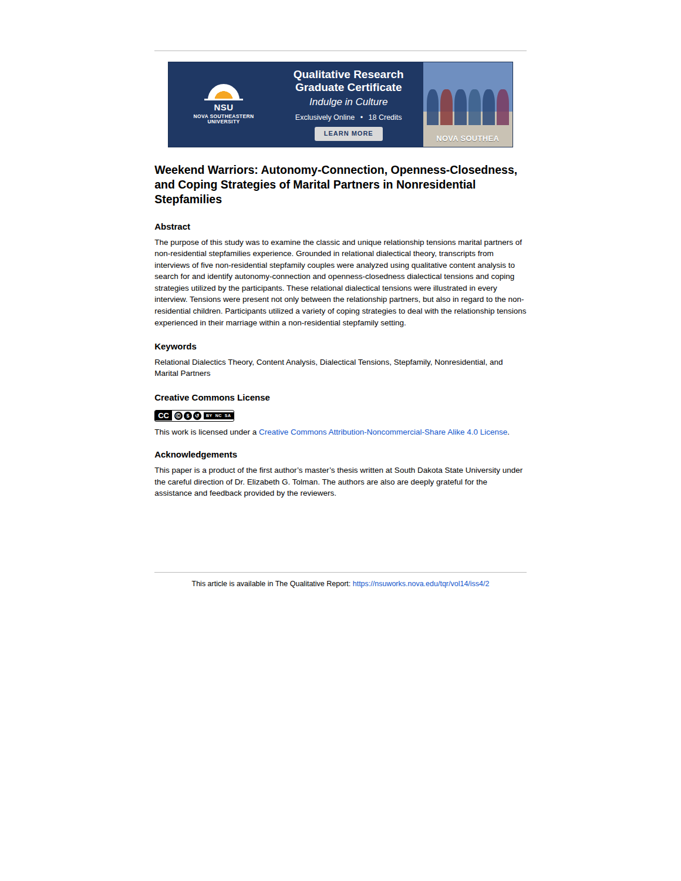NSU NOVA SOUTHEASTERN
UNIVERSITY
Qualitative Research Graduate Certificate
Indulge in Culture
Exclusively Online • 18 Credits
LEARN MORE
NOVA SOUTHEA
Weekend Warriors: Autonomy-Connection, Openness-Closedness, and Coping Strategies of Marital Partners in Nonresidential Stepfamilies
Abstract
The purpose of this study was to examine the classic and unique relationship tensions marital partners of non-residential stepfamilies experience. Grounded in relational dialectical theory, transcripts from interviews of five non-residential stepfamily couples were analyzed using qualitative content analysis to search for and identify autonomy-connection and openness-closedness dialectical tensions and coping strategies utilized by the participants. These relational dialectical tensions were illustrated in every interview. Tensions were present not only between the relationship partners, but also in regard to the non-residential children. Participants utilized a variety of coping strategies to deal with the relationship tensions experienced in their marriage within a non-residential stepfamily setting.
Keywords
Relational Dialectics Theory, Content Analysis, Dialectical Tensions, Stepfamily, Nonresidential, and Marital Partners
Creative Commons License
CC Ⓒ$↺ BY NC SA
This work is licensed under a Creative Commons Attribution-Noncommercial-Share Alike 4.0 License.
Acknowledgements
This paper is a product of the first author’s master’s thesis written at South Dakota State University under the careful direction of Dr. Elizabeth G. Tolman. The authors are also are deeply grateful for the assistance and feedback provided by the reviewers.
This article is available in The Qualitative Report: https://nsuworks.nova.edu/tqr/vol14/iss4/2